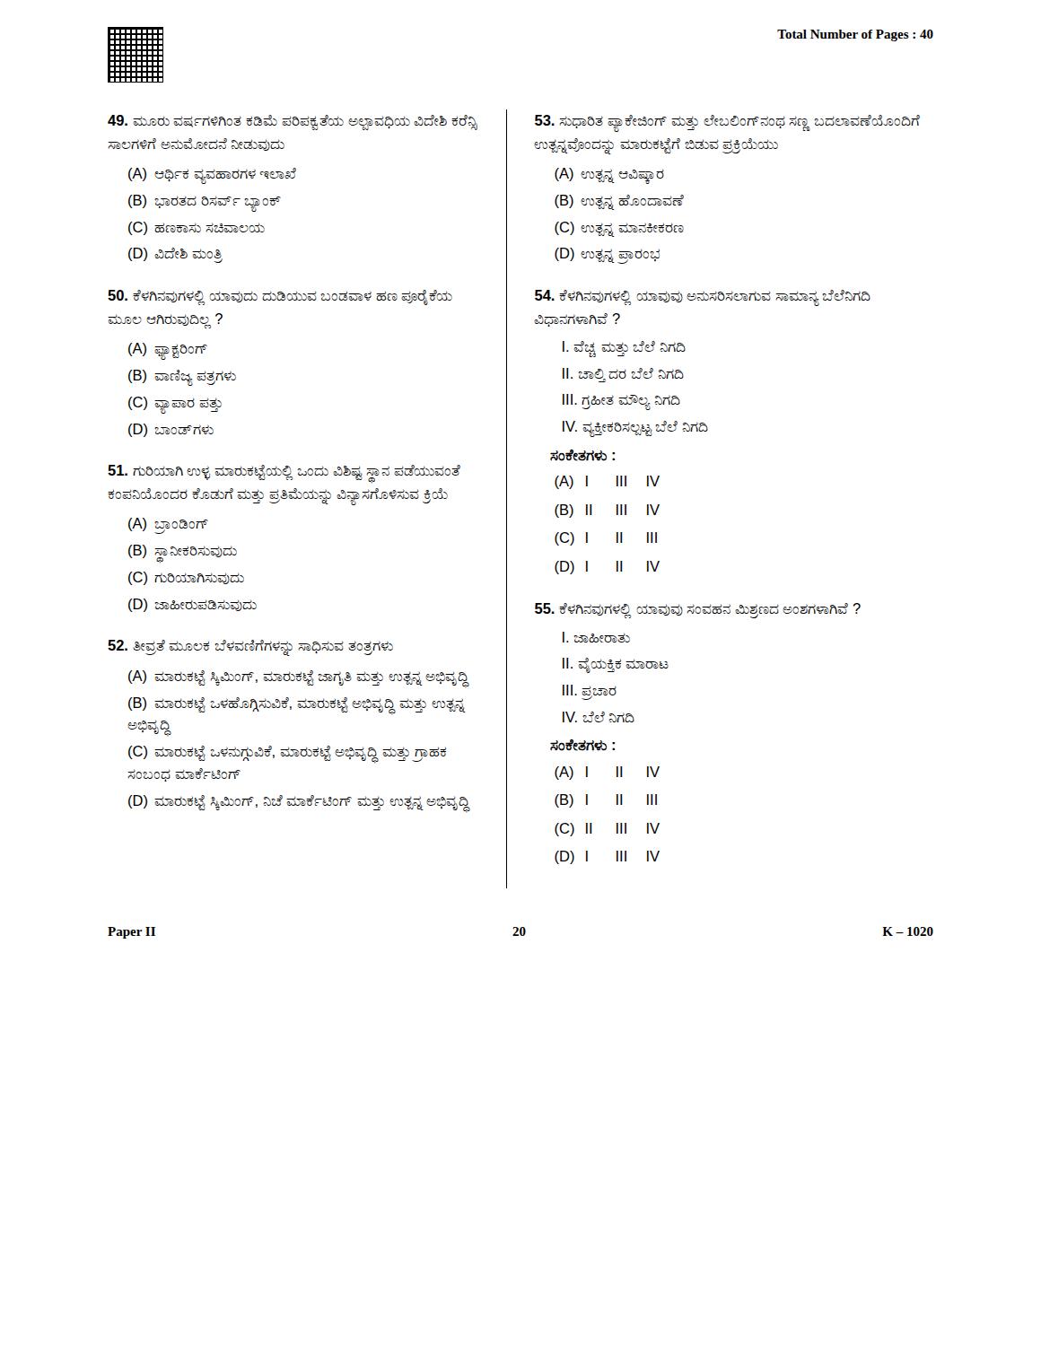Total Number of Pages : 40
49. ಮೂರು ವರ್ಷಗಳಿಗಿಂತ ಕಡಿಮೆ ಪರಿಪಕ್ವತೆಯ ಅಲ್ಪಾವಧಿಯ ವಿದೇಶಿ ಕರೆನ್ಸಿ ಸಾಲಗಳಿಗೆ ಅನುಮೋದನೆ ನೀಡುವುದು
(A) ಆರ್ಥಿಕ ವ್ಯವಹಾರಗಳ ಇಲಾಖೆ
(B) ಭಾರತದ ರಿಸರ್ವ್ ಬ್ಯಾಂಕ್
(C) ಹಣಕಾಸು ಸಚಿವಾಲಯ
(D) ವಿದೇಶಿ ಮಂತ್ರಿ
50. ಕೆಳಗಿನವುಗಳಲ್ಲಿ ಯಾವುದು ದುಡಿಯುವ ಬಂಡವಾಳ ಹಣ ಪೂರೈಕೆಯ ಮೂಲ ಆಗಿರುವುದಿಲ್ಲ ?
(A) ಫ್ಯಾಕ್ಟರಿಂಗ್
(B) ವಾಣಿಜ್ಯ ಪತ್ರಗಳು
(C) ವ್ಯಾಪಾರ ಪತ್ತು
(D) ಬಾಂಡ್‌ಗಳು
51. ಗುರಿಯಾಗಿ ಉಳ್ಳ ಮಾರುಕಟ್ಟೆಯಲ್ಲಿ ಒಂದು ವಿಶಿಷ್ಟ ಸ್ಥಾನ ಪಡೆಯುವಂತೆ ಕಂಪನಿಯೊಂದರ ಕೊಡುಗೆ ಮತ್ತು ಪ್ರತಿಮೆಯನ್ನು ವಿನ್ಯಾಸಗೊಳಿಸುವ ಕ್ರಿಯೆ
(A) ಬ್ರಾಂಡಿಂಗ್
(B) ಸ್ಥಾನೀಕರಿಸುವುದು
(C) ಗುರಿಯಾಗಿಸುವುದು
(D) ಜಾಹೀರುಪಡಿಸುವುದು
52. ತೀವ್ರತೆ ಮೂಲಕ ಬೆಳವಣಿಗೆಗಳನ್ನು ಸಾಧಿಸುವ ತಂತ್ರಗಳು
(A) ಮಾರುಕಟ್ಟೆ ಸ್ಕಿಮಿಂಗ್, ಮಾರುಕಟ್ಟೆ ಜಾಗೃತಿ ಮತ್ತು ಉತ್ಪನ್ನ ಅಭಿವೃದ್ಧಿ
(B) ಮಾರುಕಟ್ಟೆ ಒಳಹೊಗ್ಗಿಸುವಿಕೆ, ಮಾರುಕಟ್ಟೆ ಅಭಿವೃದ್ಧಿ ಮತ್ತು ಉತ್ಪನ್ನ ಅಭಿವೃದ್ಧಿ
(C) ಮಾರುಕಟ್ಟೆ ಒಳನುಗ್ಗುವಿಕೆ, ಮಾರುಕಟ್ಟೆ ಅಭಿವೃದ್ಧಿ ಮತ್ತು ಗ್ರಾಹಕ ಸಂಬಂಧ ಮಾರ್ಕೆಟಿಂಗ್
(D) ಮಾರುಕಟ್ಟೆ ಸ್ಕಿಮಿಂಗ್, ನಿಚೆ ಮಾರ್ಕೆಟಿಂಗ್ ಮತ್ತು ಉತ್ಪನ್ನ ಅಭಿವೃದ್ಧಿ
53. ಸುಧಾರಿತ ಪ್ಯಾಕೇಜಿಂಗ್ ಮತ್ತು ಲೇಬಲಿಂಗ್‌ನಂಥ ಸಣ್ಣ ಬದಲಾವಣೆಯೊಂದಿಗೆ ಉತ್ಪನ್ನವೊಂದನ್ನು ಮಾರುಕಟ್ಟೆಗೆ ಬಿಡುವ ಪ್ರಕ್ರಿಯೆಯು
(A) ಉತ್ಪನ್ನ ಆವಿಷ್ಕಾರ
(B) ಉತ್ಪನ್ನ ಹೊಂದಾವಣೆ
(C) ಉತ್ಪನ್ನ ಮಾನಕೀಕರಣ
(D) ಉತ್ಪನ್ನ ಪ್ರಾರಂಭ
54. ಕೆಳಗಿನವುಗಳಲ್ಲಿ ಯಾವುವು ಅನುಸರಿಸಲಾಗುವ ಸಾಮಾನ್ಯ ಬೆಲೆನಿಗದಿ ವಿಧಾನಗಳಾಗಿವೆ ?
I. ವೆಚ್ಚ ಮತ್ತು ಬೆಲೆ ನಿಗದಿ
II. ಚಾಲ್ತಿ ದರ ಬೆಲೆ ನಿಗದಿ
III. ಗ್ರಹೀತ ಮೌಲ್ಯ ನಿಗದಿ
IV. ವ್ಯಕ್ತೀಕರಿಸಲ್ಪಟ್ಟ ಬೆಲೆ ನಿಗದಿ
ಸಂಕೇತಗಳು :
(A) IIII IV
(B) II III IV
(C) III III
(D) III IV
55. ಕೆಳಗಿನವುಗಳಲ್ಲಿ ಯಾವುವು ಸಂವಹನ ಮಿಶ್ರಣದ ಅಂಶಗಳಾಗಿವೆ ?
I. ಜಾಹೀರಾತು
II. ವೈಯಕ್ತಿಕ ಮಾರಾಟ
III. ಪ್ರಚಾರ
IV. ಬೆಲೆ ನಿಗದಿ
ಸಂಕೇತಗಳು :
(A) III IV
(B) III III
(C) II III IV
(D) IIII IV
Paper II
20
K – 1020